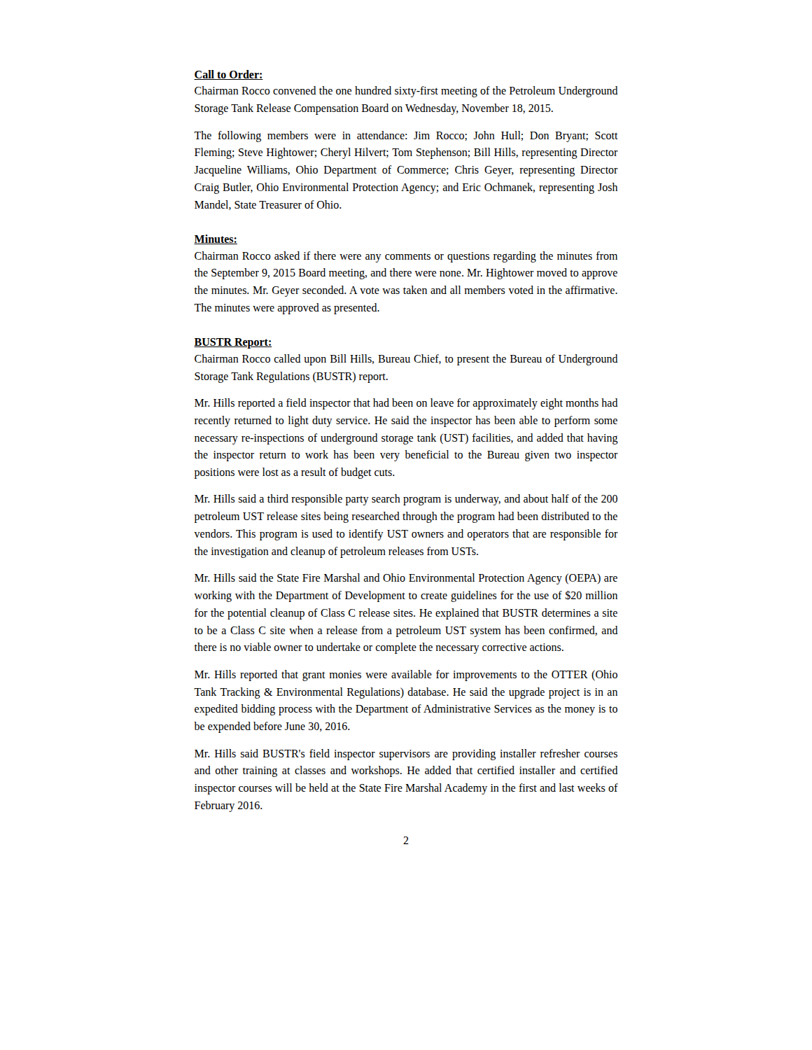Call to Order:
Chairman Rocco convened the one hundred sixty-first meeting of the Petroleum Underground Storage Tank Release Compensation Board on Wednesday, November 18, 2015.
The following members were in attendance: Jim Rocco; John Hull; Don Bryant; Scott Fleming; Steve Hightower; Cheryl Hilvert; Tom Stephenson; Bill Hills, representing Director Jacqueline Williams, Ohio Department of Commerce; Chris Geyer, representing Director Craig Butler, Ohio Environmental Protection Agency; and Eric Ochmanek, representing Josh Mandel, State Treasurer of Ohio.
Minutes:
Chairman Rocco asked if there were any comments or questions regarding the minutes from the September 9, 2015 Board meeting, and there were none. Mr. Hightower moved to approve the minutes. Mr. Geyer seconded. A vote was taken and all members voted in the affirmative. The minutes were approved as presented.
BUSTR Report:
Chairman Rocco called upon Bill Hills, Bureau Chief, to present the Bureau of Underground Storage Tank Regulations (BUSTR) report.
Mr. Hills reported a field inspector that had been on leave for approximately eight months had recently returned to light duty service. He said the inspector has been able to perform some necessary re-inspections of underground storage tank (UST) facilities, and added that having the inspector return to work has been very beneficial to the Bureau given two inspector positions were lost as a result of budget cuts.
Mr. Hills said a third responsible party search program is underway, and about half of the 200 petroleum UST release sites being researched through the program had been distributed to the vendors. This program is used to identify UST owners and operators that are responsible for the investigation and cleanup of petroleum releases from USTs.
Mr. Hills said the State Fire Marshal and Ohio Environmental Protection Agency (OEPA) are working with the Department of Development to create guidelines for the use of $20 million for the potential cleanup of Class C release sites. He explained that BUSTR determines a site to be a Class C site when a release from a petroleum UST system has been confirmed, and there is no viable owner to undertake or complete the necessary corrective actions.
Mr. Hills reported that grant monies were available for improvements to the OTTER (Ohio Tank Tracking & Environmental Regulations) database. He said the upgrade project is in an expedited bidding process with the Department of Administrative Services as the money is to be expended before June 30, 2016.
Mr. Hills said BUSTR's field inspector supervisors are providing installer refresher courses and other training at classes and workshops. He added that certified installer and certified inspector courses will be held at the State Fire Marshal Academy in the first and last weeks of February 2016.
2